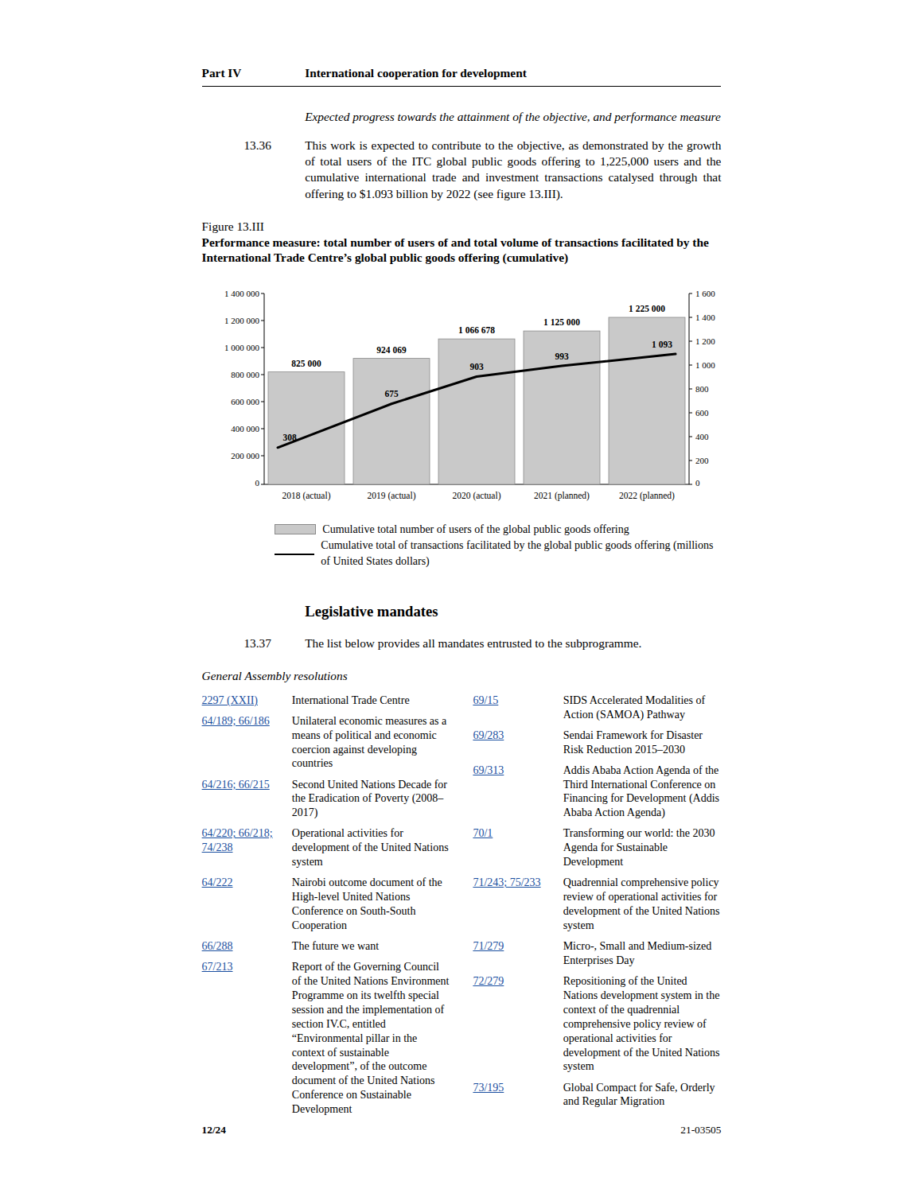Part IV
International cooperation for development
Expected progress towards the attainment of the objective, and performance measure
13.36
This work is expected to contribute to the objective, as demonstrated by the growth of total users of the ITC global public goods offering to 1,225,000 users and the cumulative international trade and investment transactions catalysed through that offering to $1.093 billion by 2022 (see figure 13.III).
Figure 13.III
Performance measure: total number of users of and total volume of transactions facilitated by the International Trade Centre’s global public goods offering (cumulative)
1 400 000 1 200 000 1 000 000 800 000 600 000 400 000 200 000 0 1 600 1 400 1 200 1 000 800 600 400 200 0 825 000 924 069 1 066 678 1 125 000 1 225 000 308 675 903 993 1 093 2018 (actual) 2019 (actual) 2020 (actual) 2021 (planned) 2022 (planned)
Cumulative total number of users of the global public goods offering
Cumulative total of transactions facilitated by the global public goods offering (millions of United States dollars)
Legislative mandates
13.37
The list below provides all mandates entrusted to the subprogramme.
General Assembly resolutions
2297 (XXII)
International Trade Centre
64/189; 66/186
Unilateral economic measures as a means of political and economic coercion against developing countries
64/216; 66/215
Second United Nations Decade for the Eradication of Poverty (2008–2017)
64/220; 66/218; 74/238
Operational activities for development of the United Nations system
64/222
Nairobi outcome document of the High-level United Nations Conference on South-South Cooperation
66/288
The future we want
67/213
Report of the Governing Council of the United Nations Environment Programme on its twelfth special session and the implementation of section IV.C, entitled “Environmental pillar in the context of sustainable development”, of the outcome document of the United Nations Conference on Sustainable Development
69/15
SIDS Accelerated Modalities of Action (SAMOA) Pathway
69/283
Sendai Framework for Disaster Risk Reduction 2015–2030
69/313
Addis Ababa Action Agenda of the Third International Conference on Financing for Development (Addis Ababa Action Agenda)
70/1
Transforming our world: the 2030 Agenda for Sustainable Development
71/243; 75/233
Quadrennial comprehensive policy review of operational activities for development of the United Nations system
71/279
Micro-, Small and Medium-sized Enterprises Day
72/279
Repositioning of the United Nations development system in the context of the quadrennial comprehensive policy review of operational activities for development of the United Nations system
73/195
Global Compact for Safe, Orderly and Regular Migration
12/24
21-03505